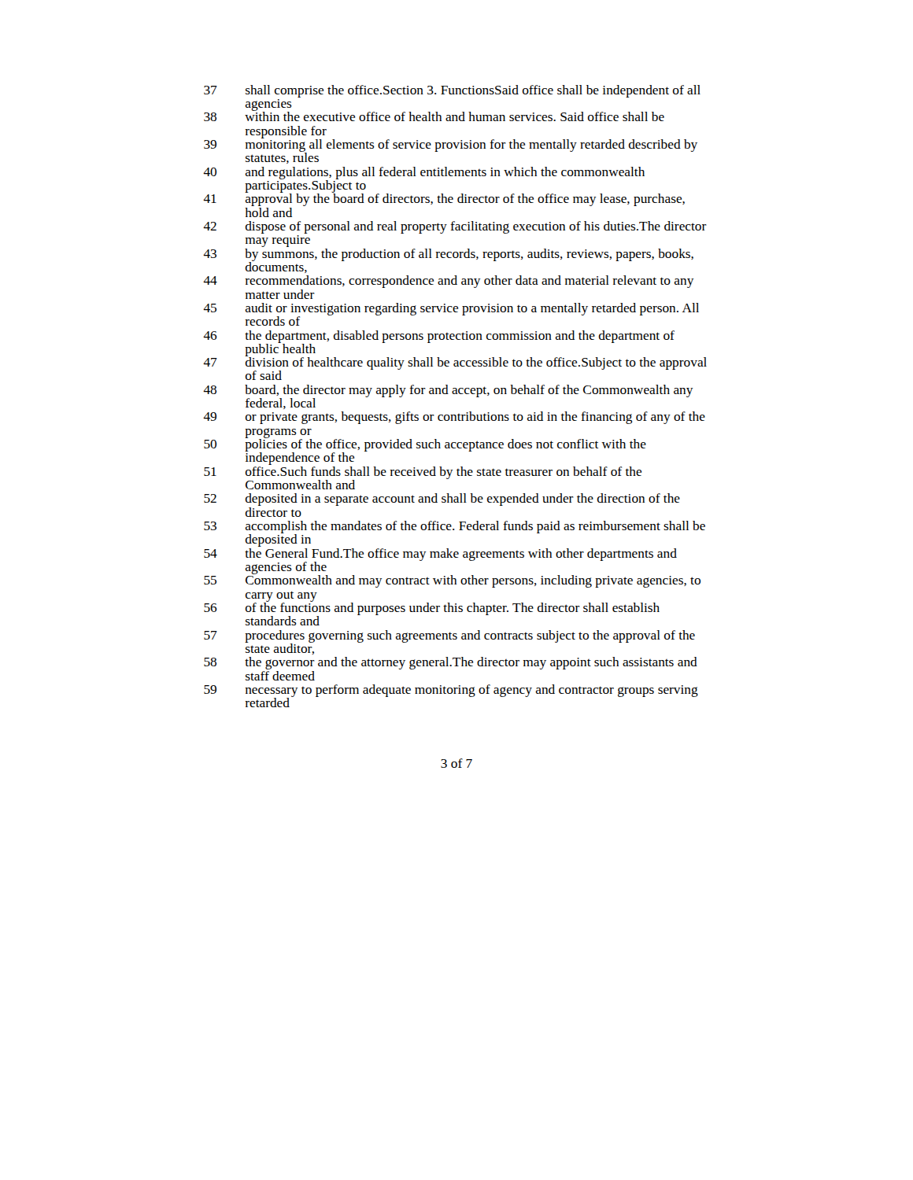| 37 | shall comprise the office.Section 3. FunctionsSaid office shall be independent of all agencies |
| 38 | within the executive office of health and human services. Said office shall be responsible for |
| 39 | monitoring all elements of service provision for the mentally retarded described by statutes, rules |
| 40 | and regulations, plus all federal entitlements in which the commonwealth participates.Subject to |
| 41 | approval by the board of directors, the director of the office may lease, purchase, hold and |
| 42 | dispose of personal and real property facilitating execution of his duties.The director may require |
| 43 | by summons, the production of all records, reports, audits, reviews, papers, books, documents, |
| 44 | recommendations, correspondence and any other data and material relevant to any matter under |
| 45 | audit or investigation regarding service provision to a mentally retarded person. All records of |
| 46 | the department, disabled persons protection commission and the department of public health |
| 47 | division of healthcare quality shall be accessible to the office.Subject to the approval of said |
| 48 | board, the director may apply for and accept, on behalf of the Commonwealth any federal, local |
| 49 | or private grants, bequests, gifts or contributions to aid in the financing of any of the programs or |
| 50 | policies of the office, provided such acceptance does not conflict with the independence of the |
| 51 | office.Such funds shall be received by the state treasurer on behalf of the Commonwealth and |
| 52 | deposited in a separate account and shall be expended under the direction of the director to |
| 53 | accomplish the mandates of the office. Federal funds paid as reimbursement shall be deposited in |
| 54 | the General Fund.The office may make agreements with other departments and agencies of the |
| 55 | Commonwealth and may contract with other persons, including private agencies, to carry out any |
| 56 | of the functions and purposes under this chapter. The director shall establish standards and |
| 57 | procedures governing such agreements and contracts subject to the approval of the state auditor, |
| 58 | the governor and the attorney general.The director may appoint such assistants and staff deemed |
| 59 | necessary to perform adequate monitoring of agency and contractor groups serving retarded |
3 of 7